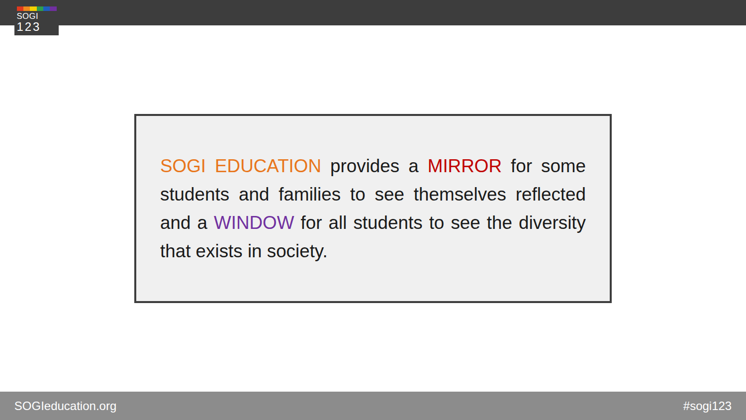SOGI 123
SOGI EDUCATION provides a MIRROR for some students and families to see themselves reflected and a WINDOW for all students to see the diversity that exists in society.
SOGIeducation.org #sogi123